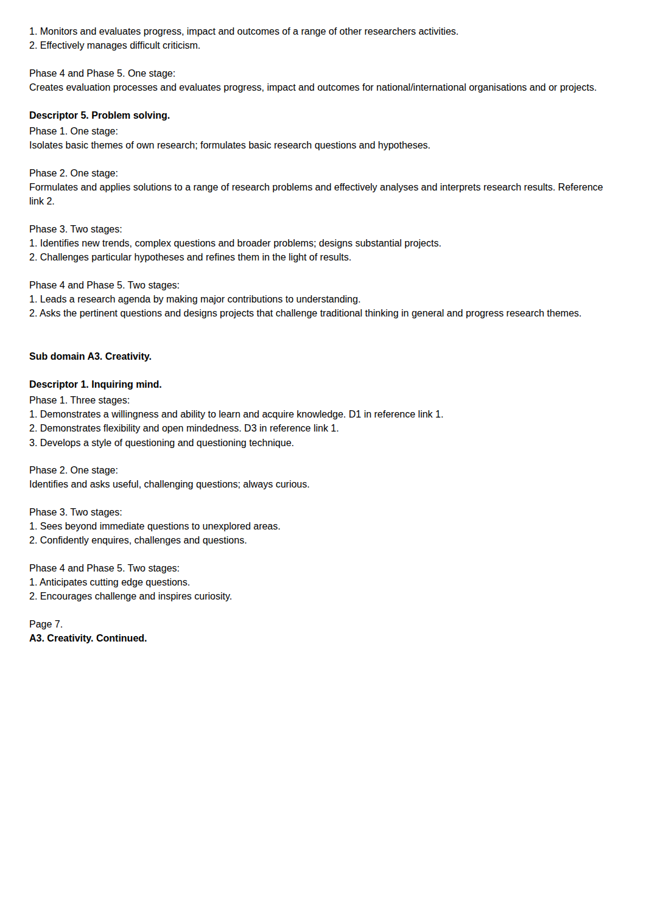1. Monitors and evaluates progress, impact and outcomes of a range of other researchers activities.
2. Effectively manages difficult criticism.
Phase 4 and Phase 5. One stage:
Creates evaluation processes and evaluates progress, impact and outcomes for national/international organisations and or projects.
Descriptor 5. Problem solving.
Phase 1. One stage:
Isolates basic themes of own research; formulates basic research questions and hypotheses.
Phase 2. One stage:
Formulates and applies solutions to a range of research problems and effectively analyses and interprets research results. Reference link 2.
Phase 3. Two stages:
1. Identifies new trends, complex questions and broader problems; designs substantial projects.
2. Challenges particular hypotheses and refines them in the light of results.
Phase 4 and Phase 5. Two stages:
1. Leads a research agenda by making major contributions to understanding.
2. Asks the pertinent questions and designs projects that challenge traditional thinking in general and progress research themes.
Sub domain A3. Creativity.
Descriptor 1. Inquiring mind.
Phase 1. Three stages:
1. Demonstrates a willingness and ability to learn and acquire knowledge. D1 in reference link 1.
2. Demonstrates flexibility and open mindedness. D3 in reference link 1.
3. Develops a style of questioning and questioning technique.
Phase 2. One stage:
Identifies and asks useful, challenging questions; always curious.
Phase 3. Two stages:
1. Sees beyond immediate questions to unexplored areas.
2. Confidently enquires, challenges and questions.
Phase 4 and Phase 5. Two stages:
1. Anticipates cutting edge questions.
2. Encourages challenge and inspires curiosity.
Page 7.
A3. Creativity. Continued.